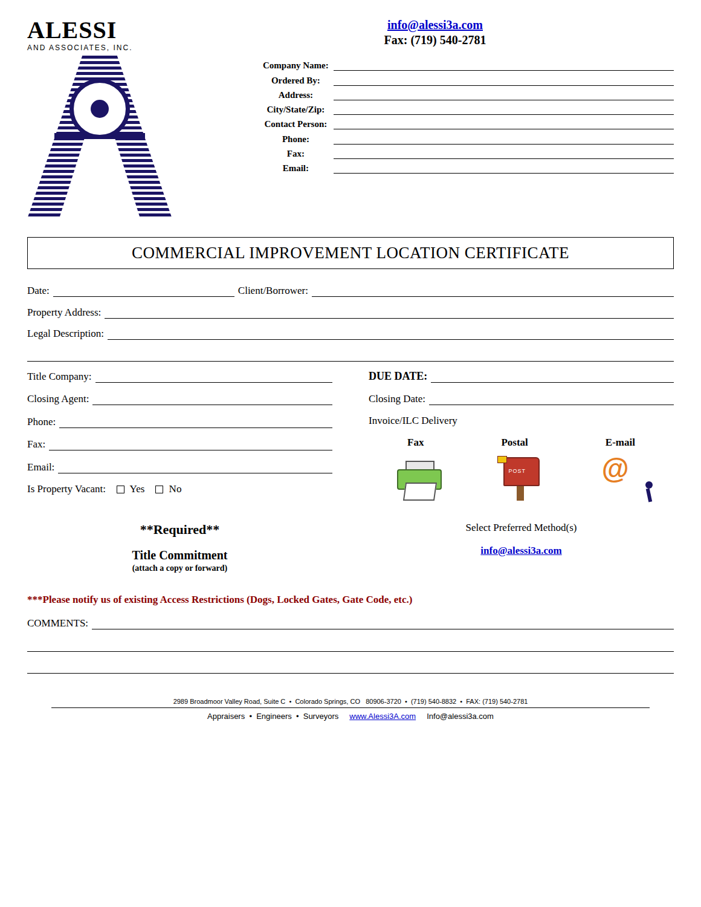ALESSI
AND ASSOCIATES, INC.
info@alessi3a.com
Fax: (719) 540-2781
| Company Name: | |
| Ordered By: | |
| Address: | |
| City/State/Zip: | |
| Contact Person: | |
| Phone: | |
| Fax: | |
| Email: | |
COMMERCIAL IMPROVEMENT LOCATION CERTIFICATE
Date: Client/Borrower:
Property Address:
Legal Description:
Title Company:
Closing Agent:
Phone:
Fax:
Email:
Is Property Vacant: Yes No
DUE DATE:
Closing Date:
Invoice/ILC Delivery
Fax Postal E-mail
POST
@
**Required**
Title Commitment
(attach a copy or forward)
Select Preferred Method(s)
info@alessi3a.com
***Please notify us of existing Access Restrictions (Dogs, Locked Gates, Gate Code, etc.)
COMMENTS:
2989 Broadmoor Valley Road, Suite C • Colorado Springs, CO 80906-3720 • (719) 540-8832 • FAX: (719) 540-2781
Appraisers • Engineers • Surveyors www.Alessi3A.com Info@alessi3a.com